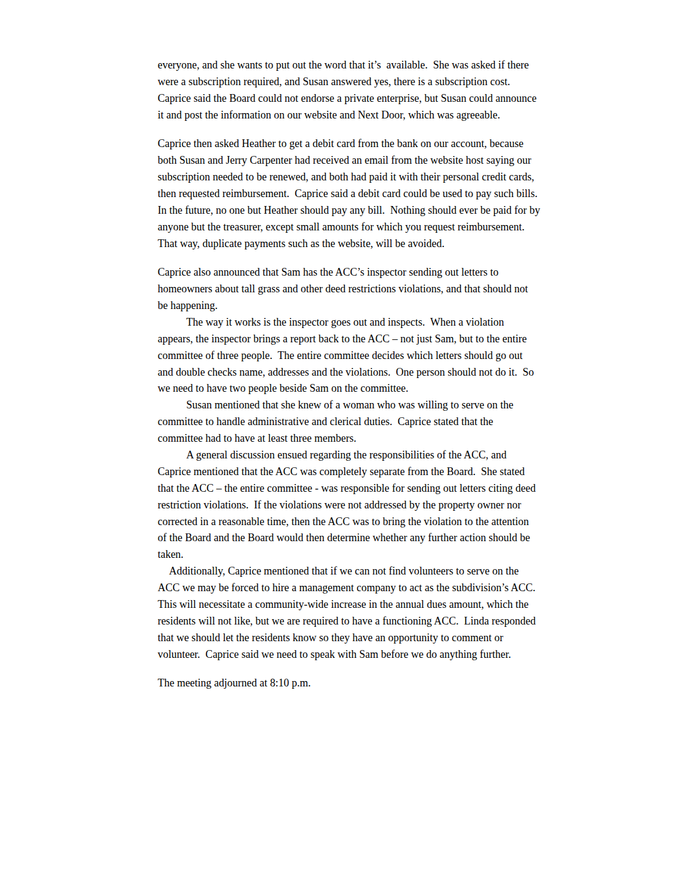everyone, and she wants to put out the word that it’s available. She was asked if there were a subscription required, and Susan answered yes, there is a subscription cost. Caprice said the Board could not endorse a private enterprise, but Susan could announce it and post the information on our website and Next Door, which was agreeable.
Caprice then asked Heather to get a debit card from the bank on our account, because both Susan and Jerry Carpenter had received an email from the website host saying our subscription needed to be renewed, and both had paid it with their personal credit cards, then requested reimbursement. Caprice said a debit card could be used to pay such bills. In the future, no one but Heather should pay any bill. Nothing should ever be paid for by anyone but the treasurer, except small amounts for which you request reimbursement. That way, duplicate payments such as the website, will be avoided.
Caprice also announced that Sam has the ACC’s inspector sending out letters to homeowners about tall grass and other deed restrictions violations, and that should not be happening.
The way it works is the inspector goes out and inspects. When a violation appears, the inspector brings a report back to the ACC – not just Sam, but to the entire committee of three people. The entire committee decides which letters should go out and double checks name, addresses and the violations. One person should not do it. So we need to have two people beside Sam on the committee.
Susan mentioned that she knew of a woman who was willing to serve on the committee to handle administrative and clerical duties. Caprice stated that the committee had to have at least three members.
A general discussion ensued regarding the responsibilities of the ACC, and Caprice mentioned that the ACC was completely separate from the Board. She stated that the ACC – the entire committee - was responsible for sending out letters citing deed restriction violations. If the violations were not addressed by the property owner nor corrected in a reasonable time, then the ACC was to bring the violation to the attention of the Board and the Board would then determine whether any further action should be taken.
Additionally, Caprice mentioned that if we can not find volunteers to serve on the ACC we may be forced to hire a management company to act as the subdivision’s ACC. This will necessitate a community-wide increase in the annual dues amount, which the residents will not like, but we are required to have a functioning ACC. Linda responded that we should let the residents know so they have an opportunity to comment or volunteer. Caprice said we need to speak with Sam before we do anything further.
The meeting adjourned at 8:10 p.m.